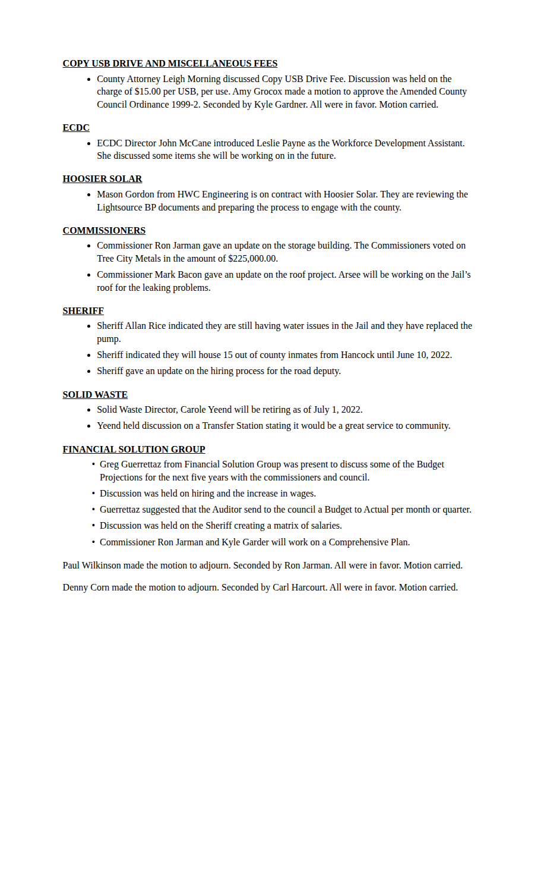Copy USB Drive and Miscellaneous Fees
County Attorney Leigh Morning discussed Copy USB Drive Fee. Discussion was held on the charge of $15.00 per USB, per use. Amy Grocox made a motion to approve the Amended County Council Ordinance 1999-2. Seconded by Kyle Gardner. All were in favor. Motion carried.
ECDC
ECDC Director John McCane introduced Leslie Payne as the Workforce Development Assistant. She discussed some items she will be working on in the future.
Hoosier Solar
Mason Gordon from HWC Engineering is on contract with Hoosier Solar. They are reviewing the Lightsource BP documents and preparing the process to engage with the county.
Commissioners
Commissioner Ron Jarman gave an update on the storage building. The Commissioners voted on Tree City Metals in the amount of $225,000.00.
Commissioner Mark Bacon gave an update on the roof project. Arsee will be working on the Jail’s roof for the leaking problems.
Sheriff
Sheriff Allan Rice indicated they are still having water issues in the Jail and they have replaced the pump.
Sheriff indicated they will house 15 out of county inmates from Hancock until June 10, 2022.
Sheriff gave an update on the hiring process for the road deputy.
Solid Waste
Solid Waste Director, Carole Yeend will be retiring as of July 1, 2022.
Yeend held discussion on a Transfer Station stating it would be a great service to community.
Financial Solution Group
Greg Guerrettaz from Financial Solution Group was present to discuss some of the Budget Projections for the next five years with the commissioners and council.
Discussion was held on hiring and the increase in wages.
Guerrettaz suggested that the Auditor send to the council a Budget to Actual per month or quarter.
Discussion was held on the Sheriff creating a matrix of salaries.
Commissioner Ron Jarman and Kyle Garder will work on a Comprehensive Plan.
Paul Wilkinson made the motion to adjourn. Seconded by Ron Jarman. All were in favor. Motion carried.
Denny Corn made the motion to adjourn. Seconded by Carl Harcourt. All were in favor. Motion carried.